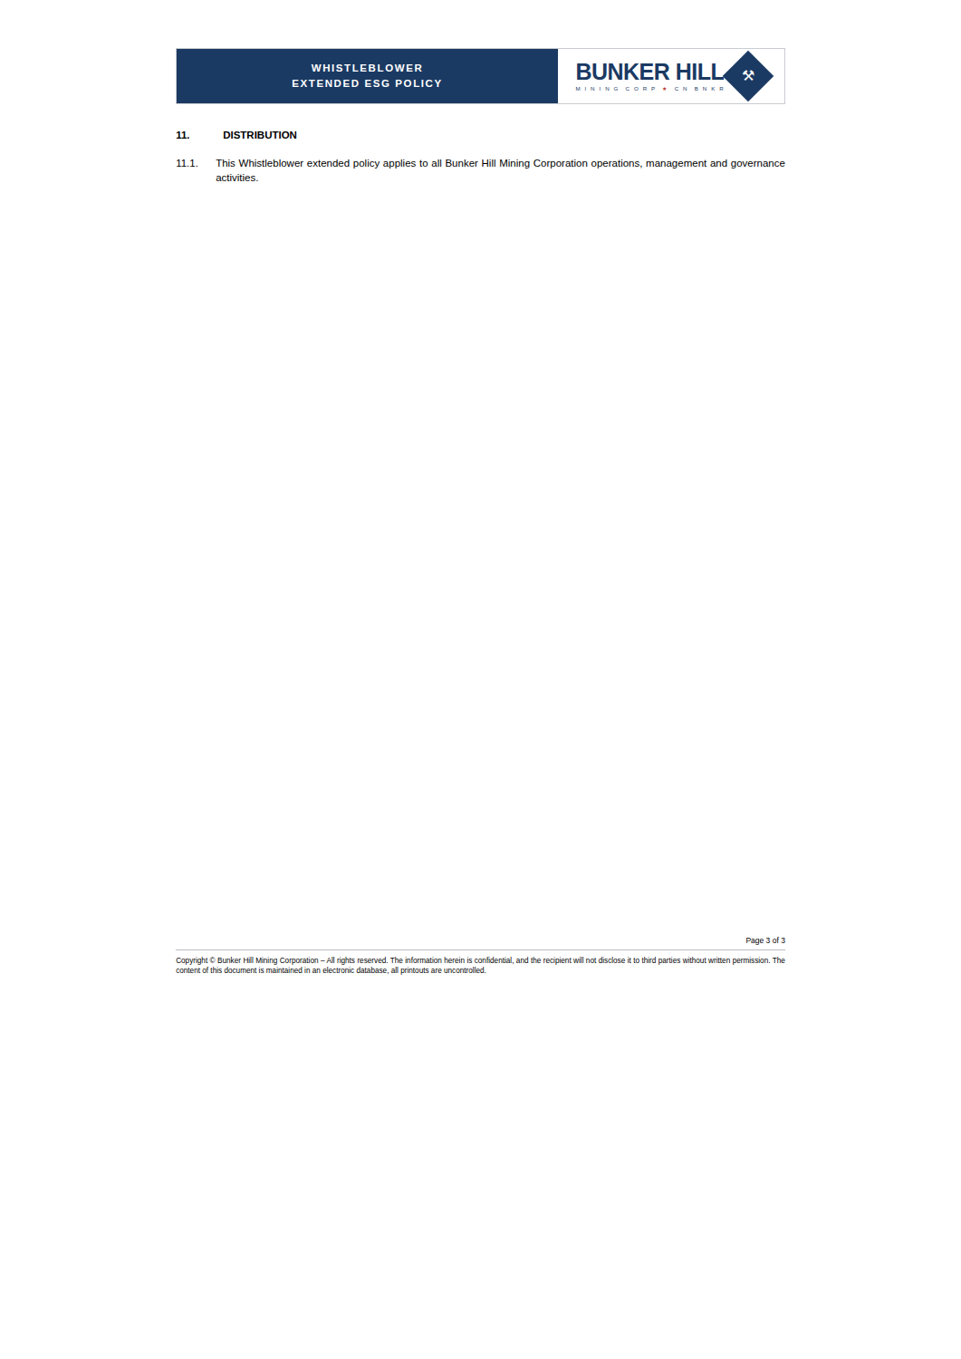WHISTLEBLOWER
EXTENDED ESG POLICY
BUNKER HILL
M I N I N G C O R P ★ C N B N K R
⚒
11. DISTRIBUTION
11.1. This Whistleblower extended policy applies to all Bunker Hill Mining Corporation operations, management and governance activities.
Page 3 of 3
Copyright © Bunker Hill Mining Corporation – All rights reserved. The information herein is confidential, and the recipient will not disclose it to third parties without written permission. The content of this document is maintained in an electronic database, all printouts are uncontrolled.